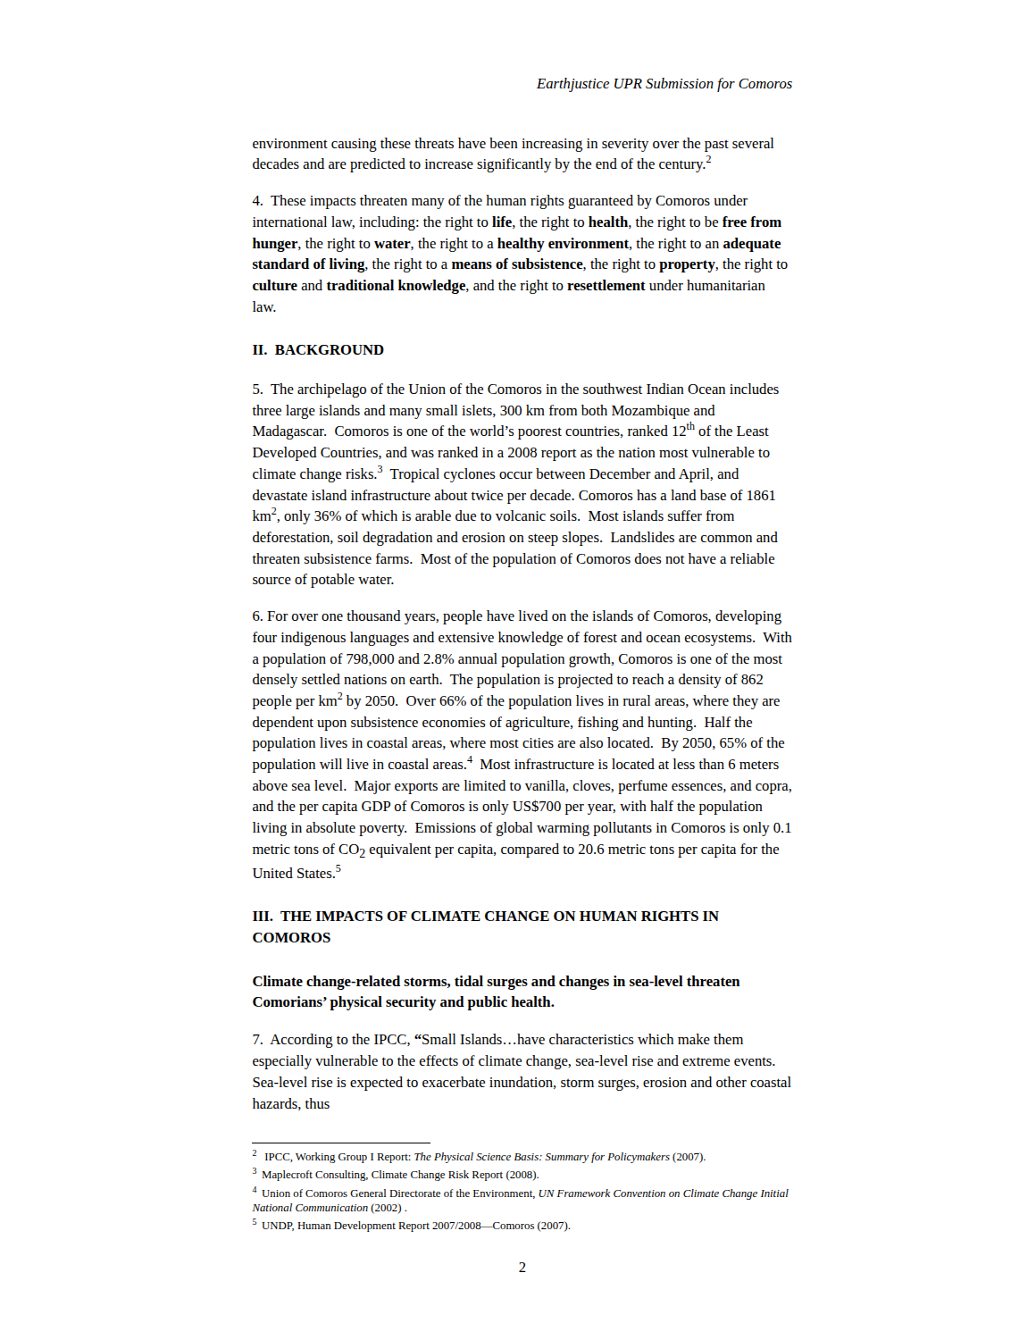Earthjustice UPR Submission for Comoros
environment causing these threats have been increasing in severity over the past several decades and are predicted to increase significantly by the end of the century.2
4. These impacts threaten many of the human rights guaranteed by Comoros under international law, including: the right to life, the right to health, the right to be free from hunger, the right to water, the right to a healthy environment, the right to an adequate standard of living, the right to a means of subsistence, the right to property, the right to culture and traditional knowledge, and the right to resettlement under humanitarian law.
II. Background
5. The archipelago of the Union of the Comoros in the southwest Indian Ocean includes three large islands and many small islets, 300 km from both Mozambique and Madagascar. Comoros is one of the world’s poorest countries, ranked 12th of the Least Developed Countries, and was ranked in a 2008 report as the nation most vulnerable to climate change risks.3 Tropical cyclones occur between December and April, and devastate island infrastructure about twice per decade. Comoros has a land base of 1861 km2, only 36% of which is arable due to volcanic soils. Most islands suffer from deforestation, soil degradation and erosion on steep slopes. Landslides are common and threaten subsistence farms. Most of the population of Comoros does not have a reliable source of potable water.
6. For over one thousand years, people have lived on the islands of Comoros, developing four indigenous languages and extensive knowledge of forest and ocean ecosystems. With a population of 798,000 and 2.8% annual population growth, Comoros is one of the most densely settled nations on earth. The population is projected to reach a density of 862 people per km2 by 2050. Over 66% of the population lives in rural areas, where they are dependent upon subsistence economies of agriculture, fishing and hunting. Half the population lives in coastal areas, where most cities are also located. By 2050, 65% of the population will live in coastal areas.4 Most infrastructure is located at less than 6 meters above sea level. Major exports are limited to vanilla, cloves, perfume essences, and copra, and the per capita GDP of Comoros is only US$700 per year, with half the population living in absolute poverty. Emissions of global warming pollutants in Comoros is only 0.1 metric tons of CO2 equivalent per capita, compared to 20.6 metric tons per capita for the United States.5
III. The Impacts of Climate Change on Human Rights in Comoros
Climate change-related storms, tidal surges and changes in sea-level threaten Comorians’ physical security and public health.
7. According to the IPCC, “Small Islands…have characteristics which make them especially vulnerable to the effects of climate change, sea-level rise and extreme events. Sea-level rise is expected to exacerbate inundation, storm surges, erosion and other coastal hazards, thus
2 IPCC, Working Group I Report: The Physical Science Basis: Summary for Policymakers (2007).
3 Maplecroft Consulting, Climate Change Risk Report (2008).
4 Union of Comoros General Directorate of the Environment, UN Framework Convention on Climate Change Initial National Communication (2002) .
5 UNDP, Human Development Report 2007/2008—Comoros (2007).
2